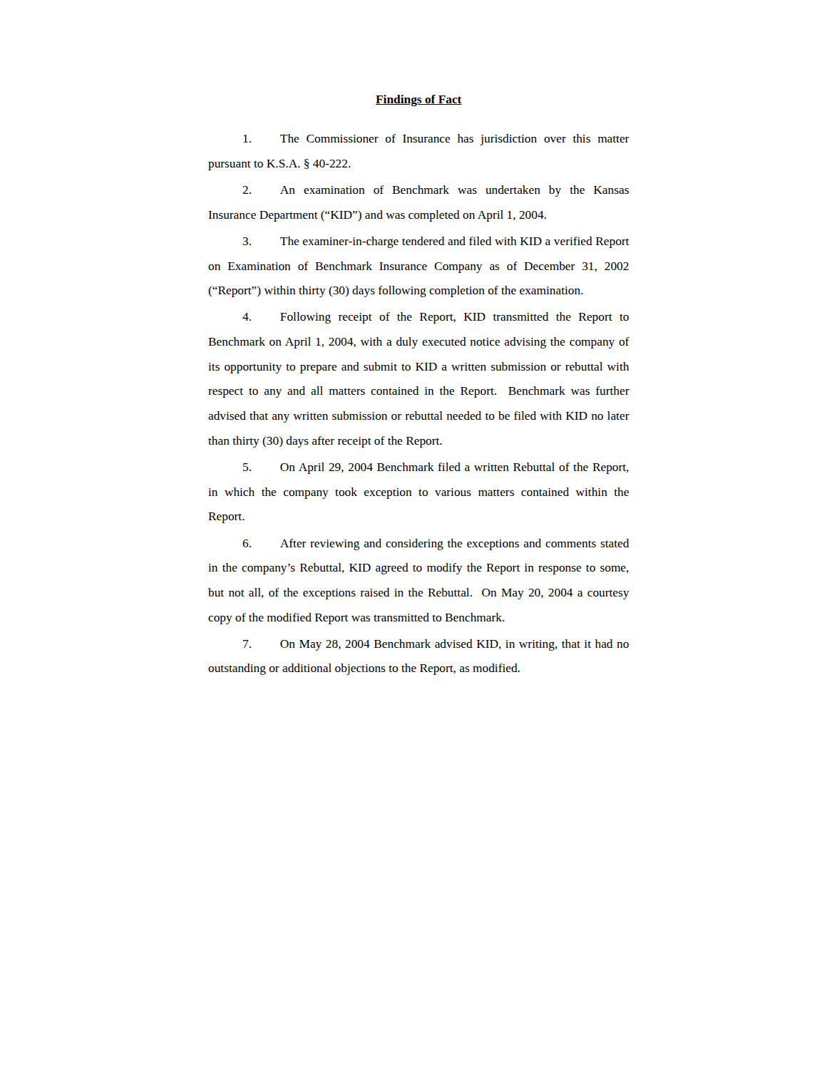Findings of Fact
The Commissioner of Insurance has jurisdiction over this matter pursuant to K.S.A. § 40-222.
An examination of Benchmark was undertaken by the Kansas Insurance Department (“KID”) and was completed on April 1, 2004.
The examiner-in-charge tendered and filed with KID a verified Report on Examination of Benchmark Insurance Company as of December 31, 2002 (“Report”) within thirty (30) days following completion of the examination.
Following receipt of the Report, KID transmitted the Report to Benchmark on April 1, 2004, with a duly executed notice advising the company of its opportunity to prepare and submit to KID a written submission or rebuttal with respect to any and all matters contained in the Report. Benchmark was further advised that any written submission or rebuttal needed to be filed with KID no later than thirty (30) days after receipt of the Report.
On April 29, 2004 Benchmark filed a written Rebuttal of the Report, in which the company took exception to various matters contained within the Report.
After reviewing and considering the exceptions and comments stated in the company’s Rebuttal, KID agreed to modify the Report in response to some, but not all, of the exceptions raised in the Rebuttal. On May 20, 2004 a courtesy copy of the modified Report was transmitted to Benchmark.
On May 28, 2004 Benchmark advised KID, in writing, that it had no outstanding or additional objections to the Report, as modified.